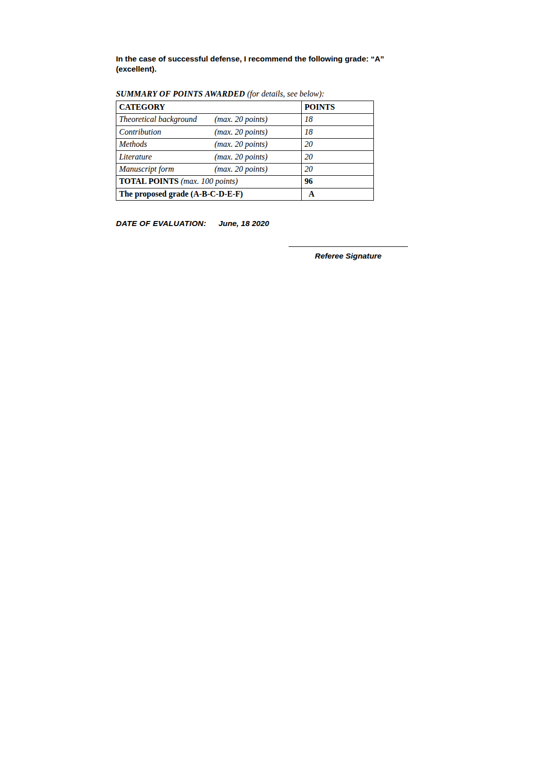In the case of successful defense, I recommend the following grade: “A” (excellent).
SUMMARY OF POINTS AWARDED (for details, see below):
| CATEGORY | POINTS |
| --- | --- |
| Theoretical background (max. 20 points) | 18 |
| Contribution (max. 20 points) | 18 |
| Methods (max. 20 points) | 20 |
| Literature (max. 20 points) | 20 |
| Manuscript form (max. 20 points) | 20 |
| TOTAL POINTS (max. 100 points) | 96 |
| The proposed grade (A-B-C-D-E-F) | A |
DATE OF EVALUATION: June, 18 2020
Referee Signature